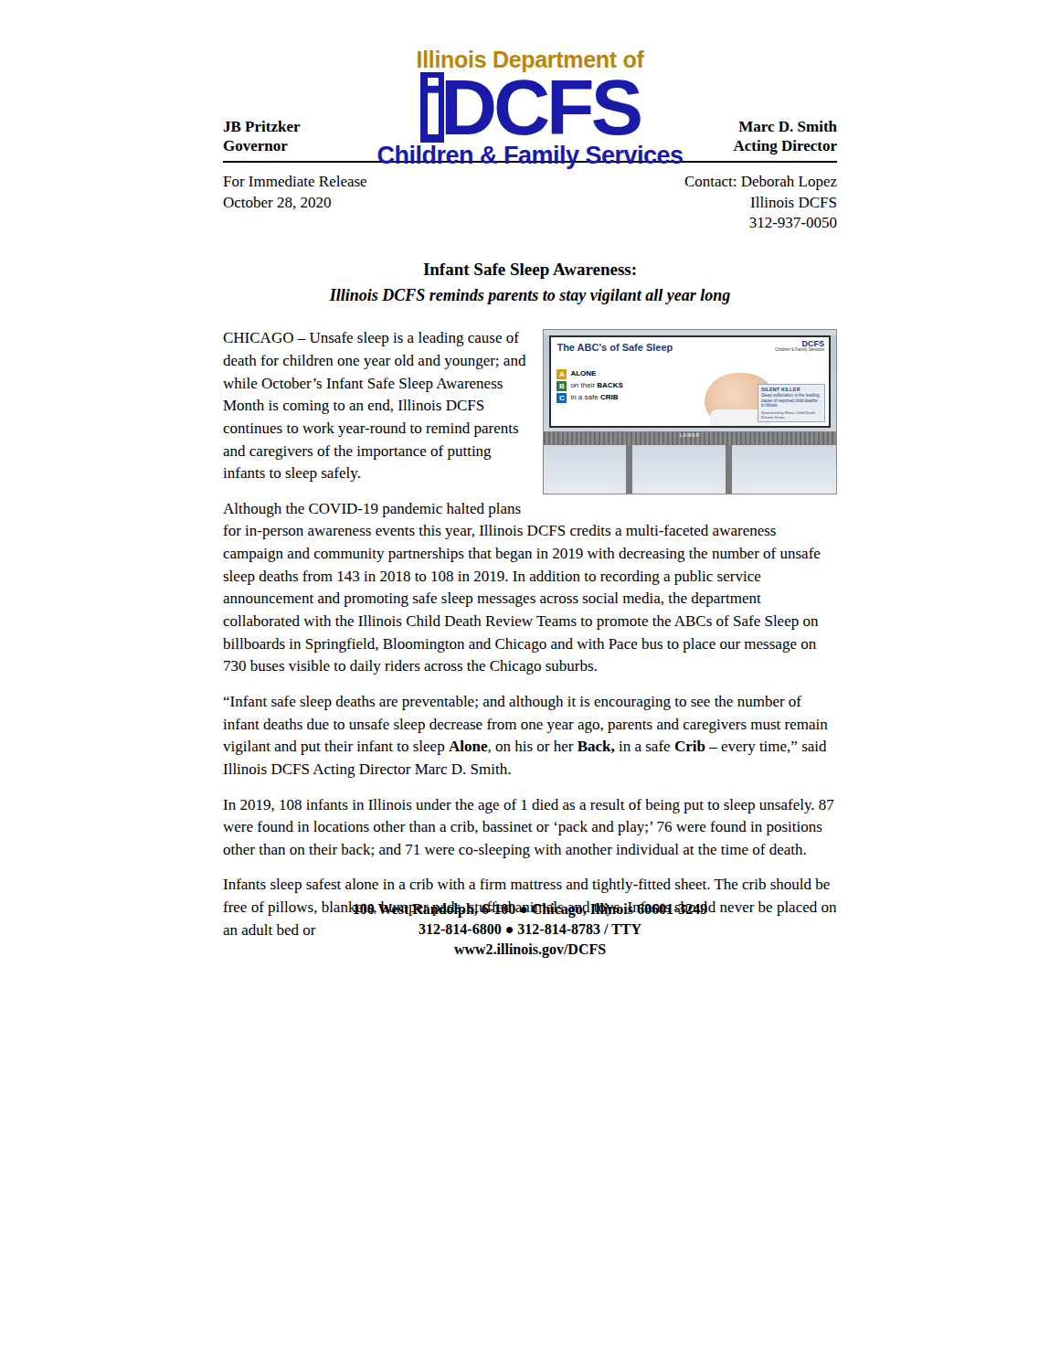Illinois Department of
i DCFS
Children & Family Services
JB Pritzker
Governor
Marc D. Smith
Acting Director
For Immediate Release
October 28, 2020
Contact: Deborah Lopez
Illinois DCFS
312-937-0050
Infant Safe Sleep Awareness:
Illinois DCFS reminds parents to stay vigilant all year long
The ABC's of Safe Sleep
DCFSChildren & Family Services
AALONE
Bon their BACKS
Cin a safe CRIB
SILENT KILLER Sleep suffocation is the leading cause of reported child deaths in Illinois. Sponsored by Illinois Child Death Review Teams
LAMAR
CHICAGO – Unsafe sleep is a leading cause of death for children one year old and younger; and while October’s Infant Safe Sleep Awareness Month is coming to an end, Illinois DCFS continues to work year-round to remind parents and caregivers of the importance of putting infants to sleep safely.
Although the COVID-19 pandemic halted plans for in-person awareness events this year, Illinois DCFS credits a multi-faceted awareness campaign and community partnerships that began in 2019 with decreasing the number of unsafe sleep deaths from 143 in 2018 to 108 in 2019. In addition to recording a public service announcement and promoting safe sleep messages across social media, the department collaborated with the Illinois Child Death Review Teams to promote the ABCs of Safe Sleep on billboards in Springfield, Bloomington and Chicago and with Pace bus to place our message on 730 buses visible to daily riders across the Chicago suburbs.
“Infant safe sleep deaths are preventable; and although it is encouraging to see the number of infant deaths due to unsafe sleep decrease from one year ago, parents and caregivers must remain vigilant and put their infant to sleep Alone, on his or her Back, in a safe Crib – every time,” said Illinois DCFS Acting Director Marc D. Smith.
In 2019, 108 infants in Illinois under the age of 1 died as a result of being put to sleep unsafely. 87 were found in locations other than a crib, bassinet or ‘pack and play;’ 76 were found in positions other than on their back; and 71 were co-sleeping with another individual at the time of death.
Infants sleep safest alone in a crib with a firm mattress and tightly-fitted sheet. The crib should be free of pillows, blankets, bumper pads, stuffed animals and toys. Infants should never be placed on an adult bed or
100 West Randolph, 6-100 ● Chicago, Illinois 60601-3249
312-814-6800 ● 312-814-8783 / TTY
www2.illinois.gov/DCFS